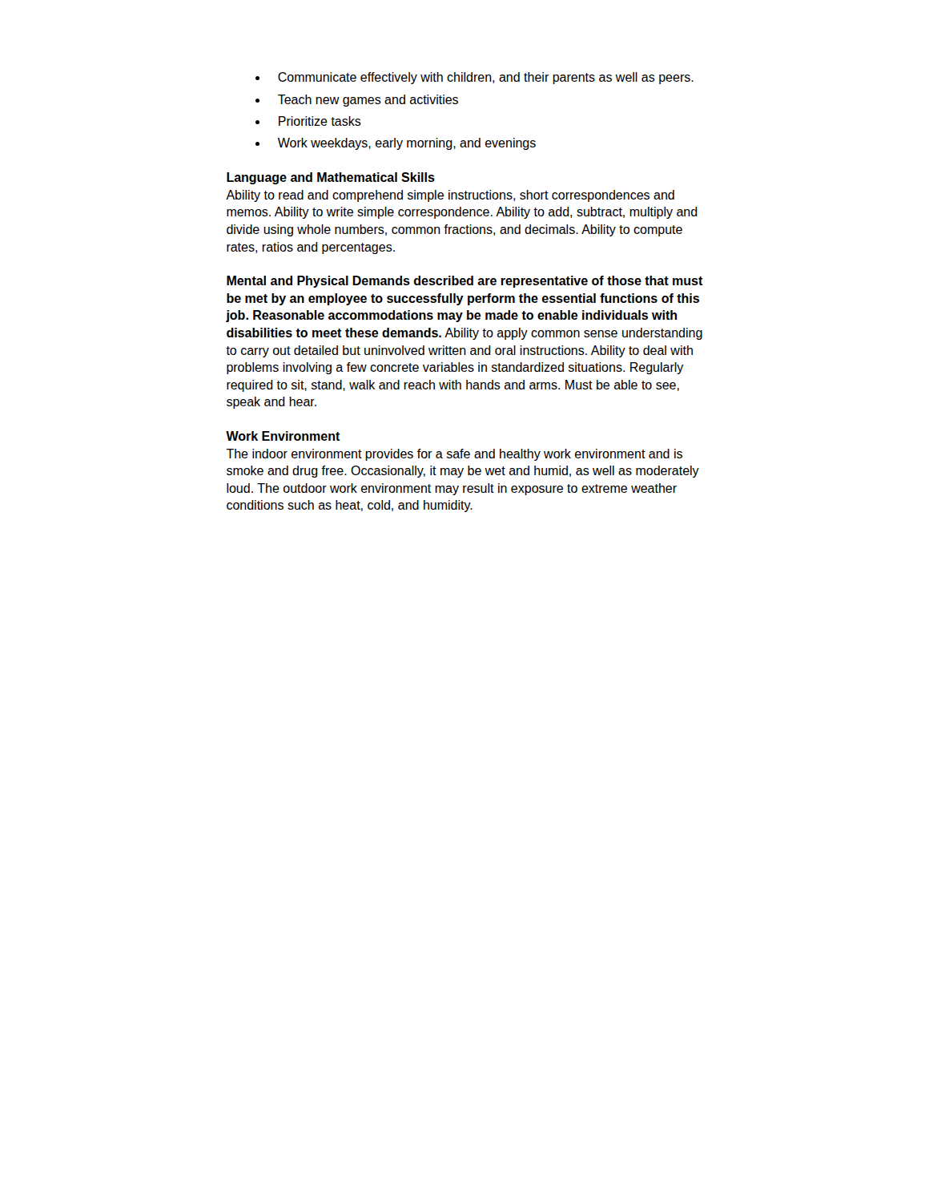Communicate effectively with children, and their parents as well as peers.
Teach new games and activities
Prioritize tasks
Work weekdays, early morning, and evenings
Language and Mathematical Skills
Ability to read and comprehend simple instructions, short correspondences and memos. Ability to write simple correspondence. Ability to add, subtract, multiply and divide using whole numbers, common fractions, and decimals. Ability to compute rates, ratios and percentages.
Mental and Physical Demands described are representative of those that must be met by an employee to successfully perform the essential functions of this job. Reasonable accommodations may be made to enable individuals with disabilities to meet these demands. Ability to apply common sense understanding to carry out detailed but uninvolved written and oral instructions. Ability to deal with problems involving a few concrete variables in standardized situations. Regularly required to sit, stand, walk and reach with hands and arms. Must be able to see, speak and hear.
Work Environment
The indoor environment provides for a safe and healthy work environment and is smoke and drug free. Occasionally, it may be wet and humid, as well as moderately loud. The outdoor work environment may result in exposure to extreme weather conditions such as heat, cold, and humidity.